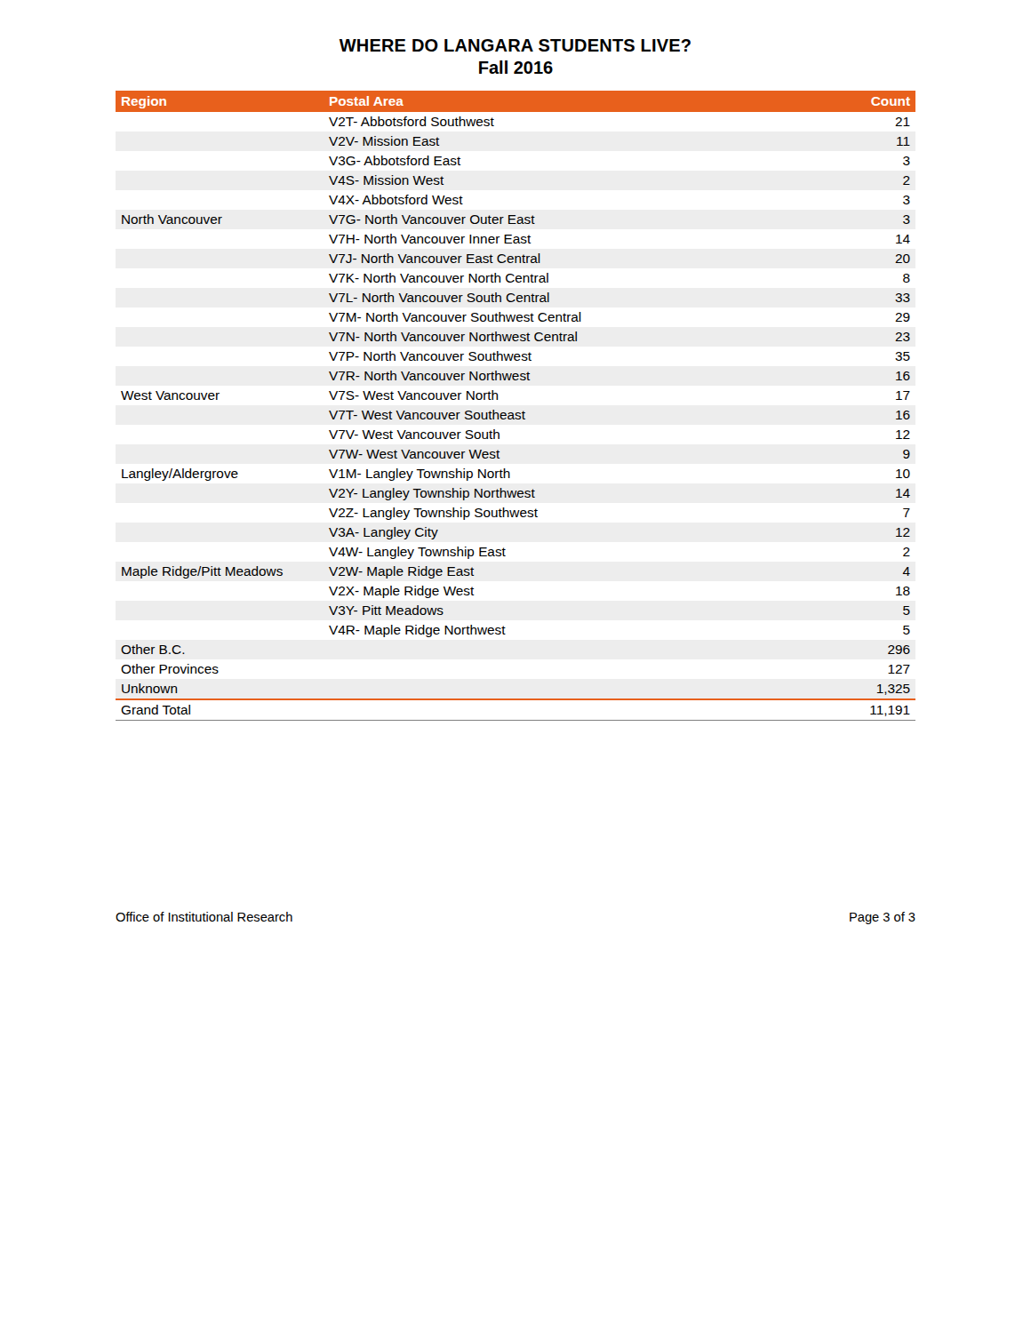WHERE DO LANGARA STUDENTS LIVE?
Fall 2016
| Region | Postal Area | Count |
| --- | --- | --- |
| | V2T- Abbotsford Southwest | 21 |
| | V2V- Mission East | 11 |
| | V3G- Abbotsford East | 3 |
| | V4S- Mission West | 2 |
| | V4X- Abbotsford West | 3 |
| North Vancouver | V7G- North Vancouver Outer East | 3 |
| | V7H- North Vancouver Inner East | 14 |
| | V7J- North Vancouver East Central | 20 |
| | V7K- North Vancouver North Central | 8 |
| | V7L- North Vancouver South Central | 33 |
| | V7M- North Vancouver Southwest Central | 29 |
| | V7N- North Vancouver Northwest Central | 23 |
| | V7P- North Vancouver Southwest | 35 |
| | V7R- North Vancouver Northwest | 16 |
| West Vancouver | V7S- West Vancouver North | 17 |
| | V7T- West Vancouver Southeast | 16 |
| | V7V- West Vancouver South | 12 |
| | V7W- West Vancouver West | 9 |
| Langley/Aldergrove | V1M- Langley Township North | 10 |
| | V2Y- Langley Township Northwest | 14 |
| | V2Z- Langley Township Southwest | 7 |
| | V3A- Langley City | 12 |
| | V4W- Langley Township East | 2 |
| Maple Ridge/Pitt Meadows | V2W- Maple Ridge East | 4 |
| | V2X- Maple Ridge West | 18 |
| | V3Y- Pitt Meadows | 5 |
| | V4R- Maple Ridge Northwest | 5 |
| Other B.C. | | 296 |
| Other Provinces | | 127 |
| Unknown | | 1,325 |
| Grand Total | | 11,191 |
Office of Institutional Research Page 3 of 3